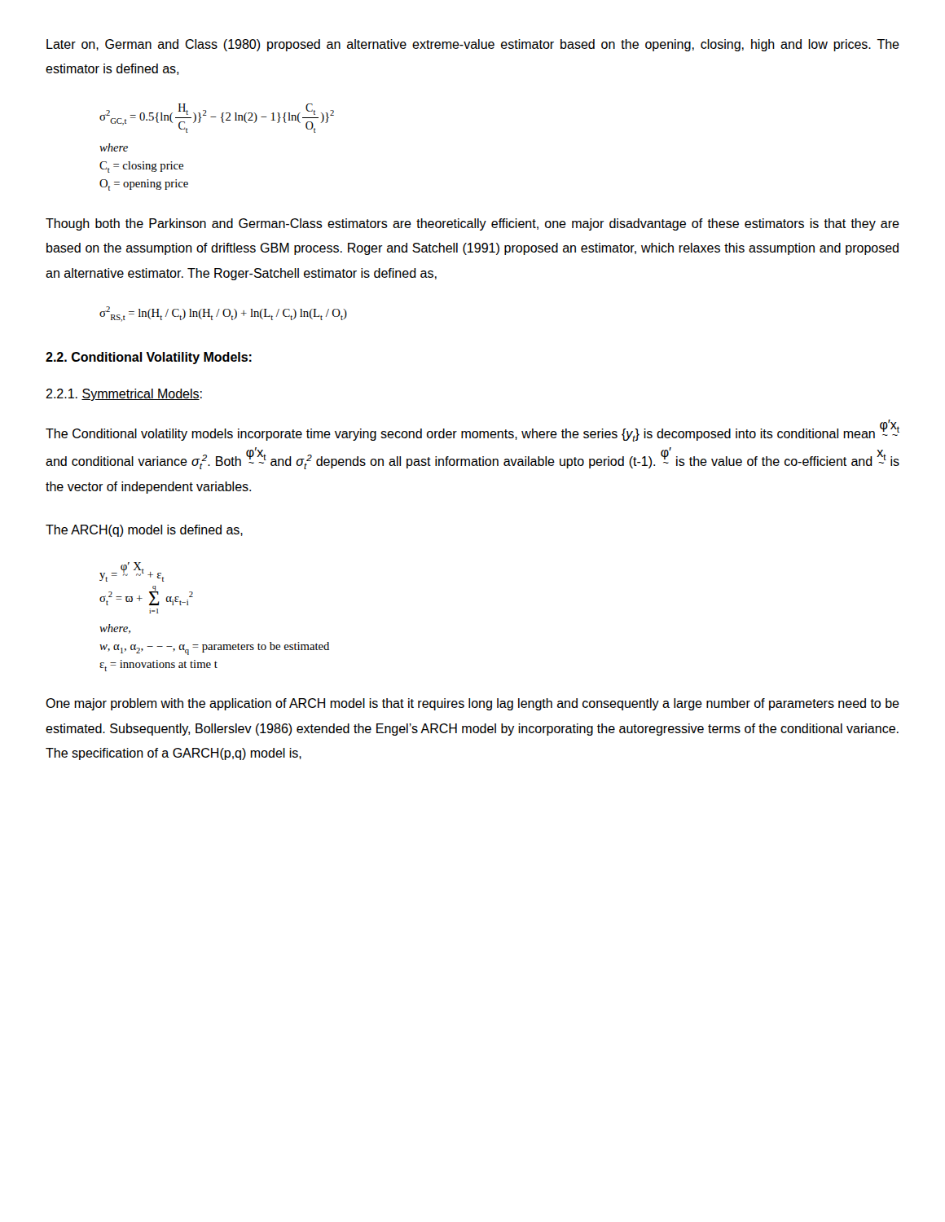Later on, German and Class (1980) proposed an alternative extreme-value estimator based on the opening, closing, high and low prices. The estimator is defined as,
σ2GC,t = 0.5{ln(Ht Ct)}2 − {2 ln(2) − 1}{ln(Ct Ot)}2 where Ct = closing price Ot = opening price
Though both the Parkinson and German-Class estimators are theoretically efficient, one major disadvantage of these estimators is that they are based on the assumption of driftless GBM process. Roger and Satchell (1991) proposed an estimator, which relaxes this assumption and proposed an alternative estimator. The Roger-Satchell estimator is defined as,
σ2RS,t = ln(Ht / Ct) ln(Ht / Ot) + ln(Lt / Ct) ln(Lt / Ot)
2.2. Conditional Volatility Models:
2.2.1. Symmetrical Models:
The Conditional volatility models incorporate time varying second order moments, where the series {yt} is decomposed into its conditional mean φ′~xt~ and conditional variance σt2. Both φ′~xt~ and σt2 depends on all past information available upto period (t-1). φ′~ is the value of the co-efficient and xt~ is the vector of independent variables.
The ARCH(q) model is defined as,
yt = φ′~ Xt~ + εt σt2 = ϖ + qΣi=1 αiεt−i2 where, w, α1, α2, − − −, αq = parameters to be estimated εt = innovations at time t
One major problem with the application of ARCH model is that it requires long lag length and consequently a large number of parameters need to be estimated. Subsequently, Bollerslev (1986) extended the Engel’s ARCH model by incorporating the autoregressive terms of the conditional variance. The specification of a GARCH(p,q) model is,